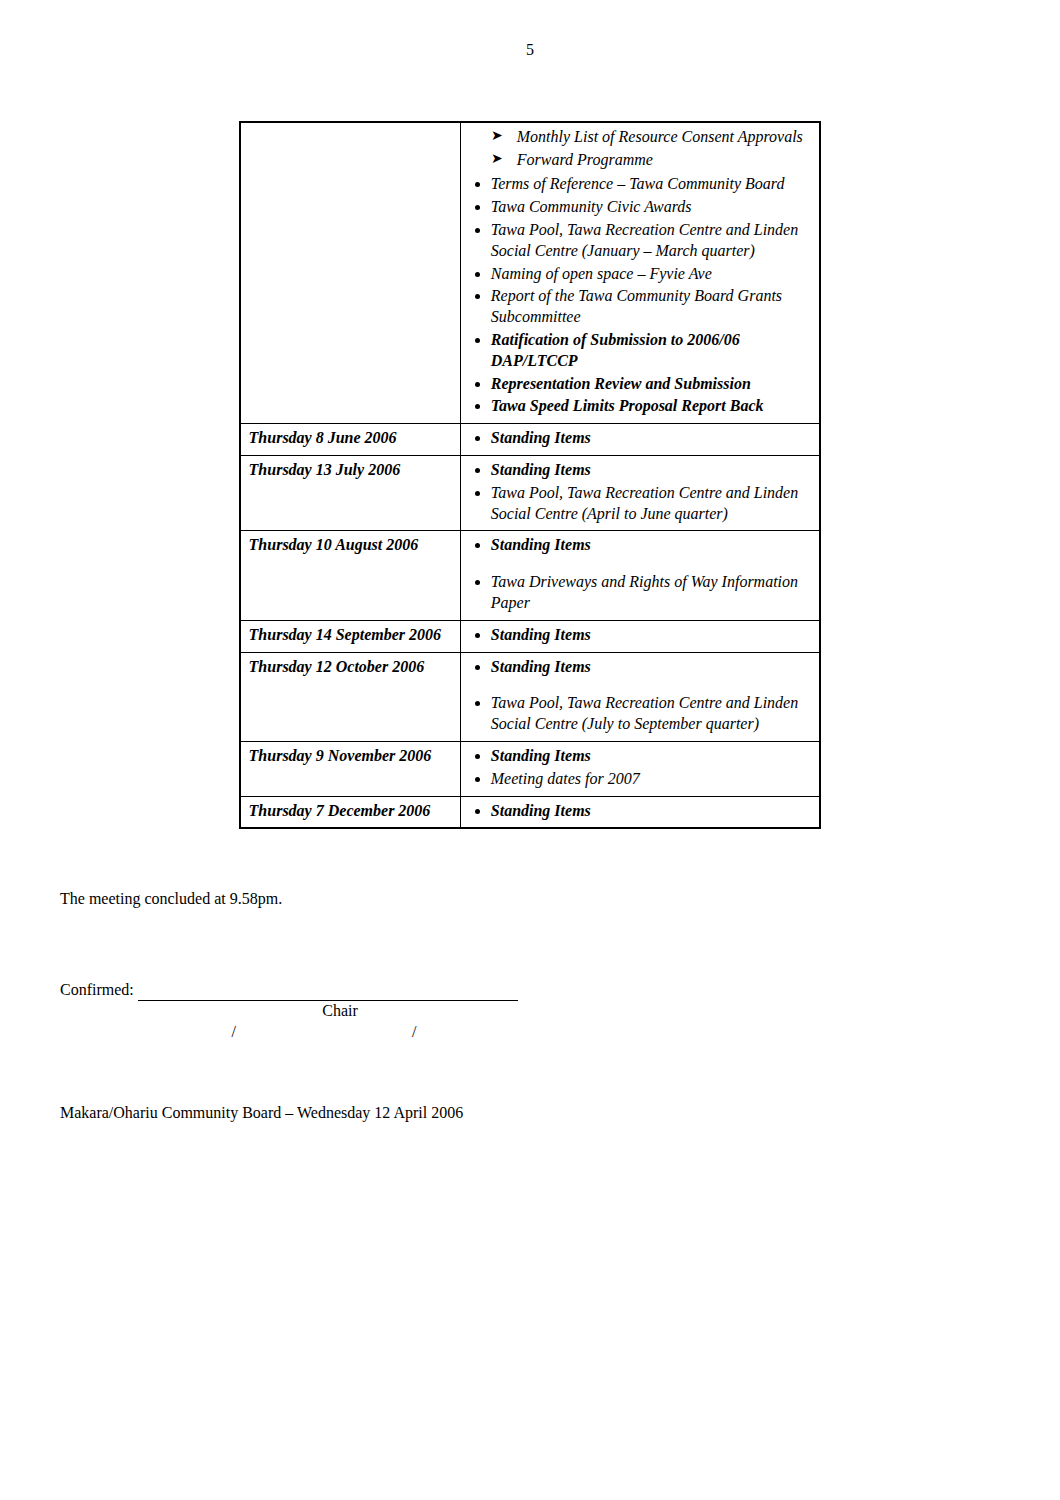5
| | Monthly List of Resource Consent Approvals Forward Programme Terms of Reference – Tawa Community Board Tawa Community Civic Awards Tawa Pool, Tawa Recreation Centre and Linden Social Centre (January – March quarter) Naming of open space – Fyvie Ave Report of the Tawa Community Board Grants Subcommittee Ratification of Submission to 2006/06 DAP/LTCCP Representation Review and Submission Tawa Speed Limits Proposal Report Back |
| Thursday 8 June 2006 | Standing Items |
| Thursday 13 July 2006 | Standing Items Tawa Pool, Tawa Recreation Centre and Linden Social Centre (April to June quarter) |
| Thursday 10 August 2006 | Standing Items Tawa Driveways and Rights of Way Information Paper |
| Thursday 14 September 2006 | Standing Items |
| Thursday 12 October 2006 | Standing Items Tawa Pool, Tawa Recreation Centre and Linden Social Centre (July to September quarter) |
| Thursday 9 November 2006 | Standing Items Meeting dates for 2007 |
| Thursday 7 December 2006 | Standing Items |
The meeting concluded at 9.58pm.
Confirmed:
Chair
/ /
Makara/Ohariu Community Board – Wednesday 12 April 2006